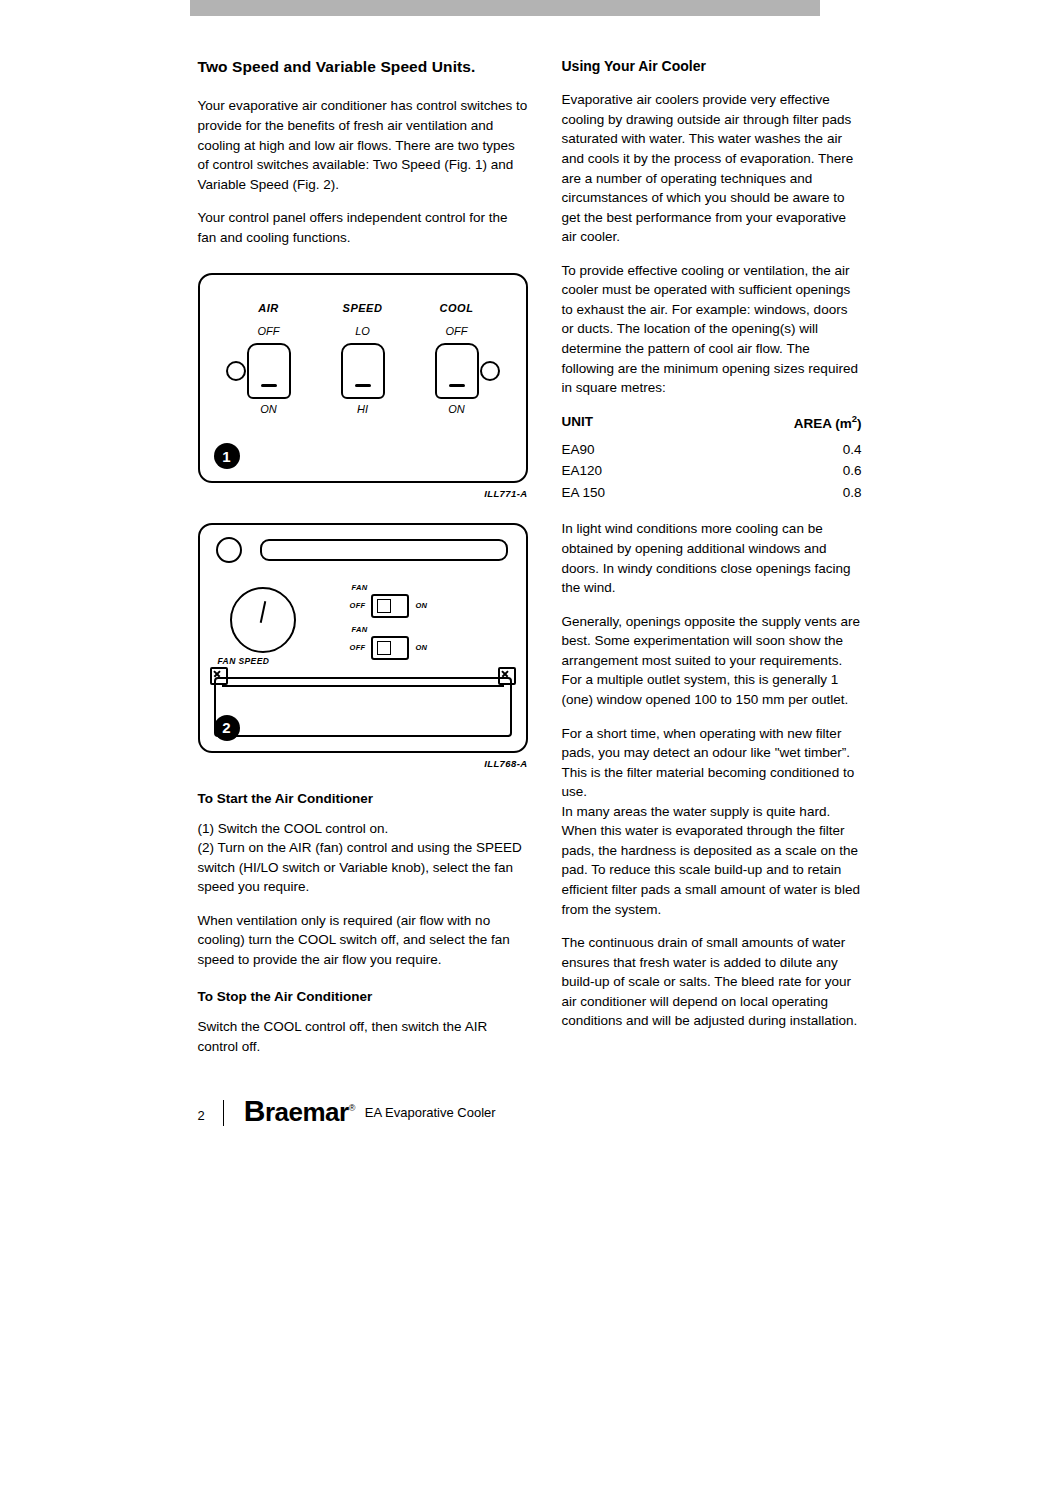Two Speed and Variable Speed Units.
Your evaporative air conditioner has control switches to provide for the benefits of fresh air ventilation and cooling at high and low air flows. There are two types of control switches available: Two Speed (Fig. 1) and Variable Speed (Fig. 2).
Your control panel offers independent control for the fan and cooling functions.
AIR SPEED COOL
OFF
ON
LO
HI
OFF
ON
1
ILL771-A
FAN SPEED
FAN
OFF
ON
FAN
OFF
ON
2
ILL768-A
To Start the Air Conditioner
(1) Switch the COOL control on.
(2) Turn on the AIR (fan) control and using the SPEED switch (HI/LO switch or Variable knob), select the fan speed you require.
When ventilation only is required (air flow with no cooling) turn the COOL switch off, and select the fan speed to provide the air flow you require.
To Stop the Air Conditioner
Switch the COOL control off, then switch the AIR control off.
Using Your Air Cooler
Evaporative air coolers provide very effective cooling by drawing outside air through filter pads saturated with water. This water washes the air and cools it by the process of evaporation. There are a number of operating techniques and circumstances of which you should be aware to get the best performance from your evaporative air cooler.
To provide effective cooling or ventilation, the air cooler must be operated with sufficient openings to exhaust the air. For example: windows, doors or ducts. The location of the opening(s) will determine the pattern of cool air flow. The following are the minimum opening sizes required in square metres:
| UNIT | AREA (m 2 ) |
| --- | --- |
| EA90 | 0.4 |
| EA120 | 0.6 |
| EA 150 | 0.8 |
In light wind conditions more cooling can be obtained by opening additional windows and doors. In windy conditions close openings facing the wind.
Generally, openings opposite the supply vents are best. Some experimentation will soon show the arrangement most suited to your requirements. For a multiple outlet system, this is generally 1 (one) window opened 100 to 150 mm per outlet.
For a short time, when operating with new filter pads, you may detect an odour like "wet timber”. This is the filter material becoming conditioned to use.
In many areas the water supply is quite hard. When this water is evaporated through the filter pads, the hardness is deposited as a scale on the pad. To reduce this scale build-up and to retain efficient filter pads a small amount of water is bled from the system.
The continuous drain of small amounts of water ensures that fresh water is added to dilute any build-up of scale or salts. The bleed rate for your air conditioner will depend on local operating conditions and will be adjusted during installation.
2
Braemar®
EA Evaporative Cooler